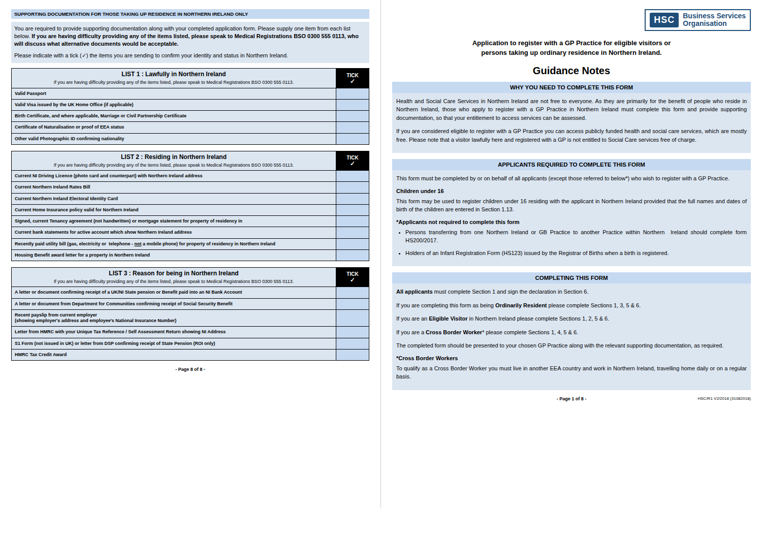SUPPORTING DOCUMENTATION FOR THOSE TAKING UP RESIDENCE IN NORTHERN IRELAND ONLY
You are required to provide supporting documentation along with your completed application form. Please supply one item from each list below. If you are having difficulty providing any of the items listed, please speak to Medical Registrations BSO 0300 555 0113, who will discuss what alternative documents would be acceptable.
Please indicate with a tick (✓) the items you are sending to confirm your identity and status in Northern Ireland.
| LIST 1 : Lawfully in Northern Ireland If you are having difficulty providing any of the items listed, please speak to Medical Registrations BSO 0300 555 0113. | TICK ✓ |
| --- | --- |
| Valid Passport | |
| Valid Visa issued by the UK Home Office (if applicable) | |
| Birth Certificate, and where applicable, Marriage or Civil Partnership Certificate | |
| Certificate of Naturalisation or proof of EEA status | |
| Other valid Photographic ID confirming nationality | |
| LIST 2 : Residing in Northern Ireland If you are having difficulty providing any of the items listed, please speak to Medical Registrations BSO 0300 555 0113. | TICK ✓ |
| --- | --- |
| Current NI Driving Licence (photo card and counterpart) with Northern Ireland address | |
| Current Northern Ireland Rates Bill | |
| Current Northern Ireland Electoral Identity Card | |
| Current Home Insurance policy valid for Northern Ireland | |
| Signed, current Tenancy agreement (not handwritten) or mortgage statement for property of residency in | |
| Current bank statements for active account which show Northern Ireland address | |
| Recently paid utility bill (gas, electricity or telephone - not a mobile phone) for property of residency in Northern Ireland | |
| Housing Benefit award letter for a property in Northern Ireland | |
| LIST 3 : Reason for being in Northern Ireland If you are having difficulty providing any of the items listed, please speak to Medical Registrations BSO 0300 555 0113. | TICK ✓ |
| --- | --- |
| A letter or document confirming receipt of a UK/NI State pension or Benefit paid into an NI Bank Account | |
| A letter or document from Department for Communities confirming receipt of Social Security Benefit | |
| Recent payslip from current employer (showing employer's address and employee's National Insurance Number) | |
| Letter from HMRC with your Unique Tax Reference / Self Assessment Return showing NI Address | |
| S1 Form (not issued in UK) or letter from DSP confirming receipt of State Pension (ROI only) | |
| HMRC Tax Credit Award | |
- Page 8 of 8 -
HSC Business Services
Organisation
Application to register with a GP Practice for eligible visitors or
persons taking up ordinary residence in Northern Ireland.
Guidance Notes
WHY YOU NEED TO COMPLETE THIS FORM
Health and Social Care Services in Northern Ireland are not free to everyone. As they are primarily for the benefit of people who reside in Northern Ireland, those who apply to register with a GP Practice in Northern Ireland must complete this form and provide supporting documentation, so that your entitlement to access services can be assessed.
If you are considered eligible to register with a GP Practice you can access publicly funded health and social care services, which are mostly free. Please note that a visitor lawfully here and registered with a GP is not entitled to Social Care services free of charge.
APPLICANTS REQUIRED TO COMPLETE THIS FORM
This form must be completed by or on behalf of all applicants (except those referred to below*) who wish to register with a GP Practice.
Children under 16
This form may be used to register children under 16 residing with the applicant in Northern Ireland provided that the full names and dates of birth of the children are entered in Section 1.13.
*Applicants not required to complete this form
Persons transferring from one Northern Ireland or GB Practice to another Practice within Northern Ireland should complete form HS200/2017.
Holders of an Infant Registration Form (HS123) issued by the Registrar of Births when a birth is registered.
COMPLETING THIS FORM
All applicants must complete Section 1 and sign the declaration in Section 6.
If you are completing this form as being Ordinarily Resident please complete Sections 1, 3, 5 & 6.
If you are an Eligible Visitor in Northern Ireland please complete Sections 1, 2, 5 & 6.
If you are a Cross Border Worker* please complete Sections 1, 4, 5 & 6.
The completed form should be presented to your chosen GP Practice along with the relevant supporting documentation, as required.
*Cross Border Workers
To qualify as a Cross Border Worker you must live in another EEA country and work in Northern Ireland, travelling home daily or on a regular basis.
- Page 1 of 8 - HSC/R1 V2/2018 (31082018)